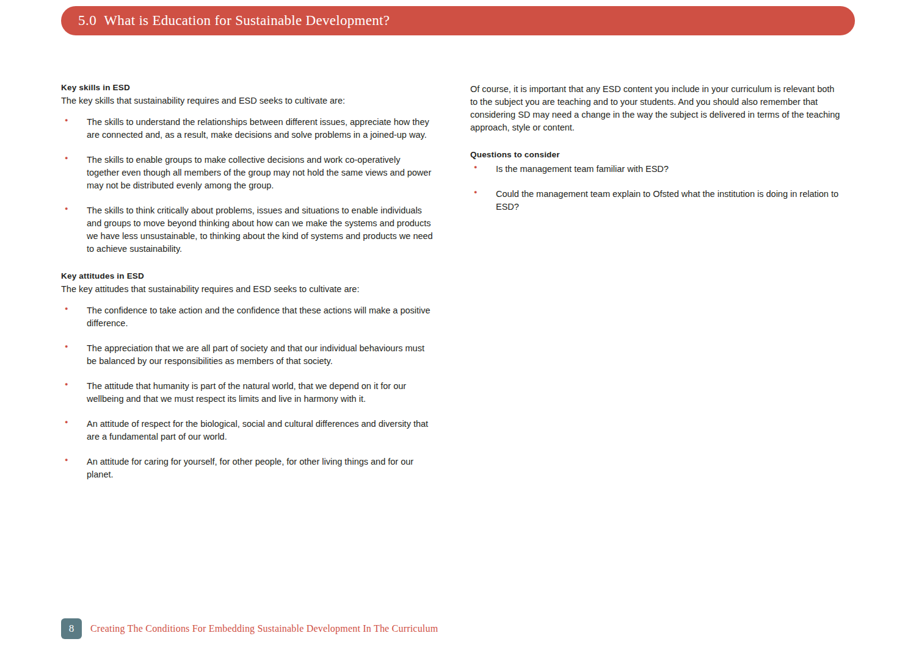5.0 What is Education for Sustainable Development?
Key skills in ESD
The key skills that sustainability requires and ESD seeks to cultivate are:
The skills to understand the relationships between different issues, appreciate how they are connected and, as a result, make decisions and solve problems in a joined-up way.
The skills to enable groups to make collective decisions and work co-operatively together even though all members of the group may not hold the same views and power may not be distributed evenly among the group.
The skills to think critically about problems, issues and situations to enable individuals and groups to move beyond thinking about how can we make the systems and products we have less unsustainable, to thinking about the kind of systems and products we need to achieve sustainability.
Key attitudes in ESD
The key attitudes that sustainability requires and ESD seeks to cultivate are:
The confidence to take action and the confidence that these actions will make a positive difference.
The appreciation that we are all part of society and that our individual behaviours must be balanced by our responsibilities as members of that society.
The attitude that humanity is part of the natural world, that we depend on it for our wellbeing and that we must respect its limits and live in harmony with it.
An attitude of respect for the biological, social and cultural differences and diversity that are a fundamental part of our world.
An attitude for caring for yourself, for other people, for other living things and for our planet.
Of course, it is important that any ESD content you include in your curriculum is relevant both to the subject you are teaching and to your students. And you should also remember that considering SD may need a change in the way the subject is delivered in terms of the teaching approach, style or content.
Questions to consider
Is the management team familiar with ESD?
Could the management team explain to Ofsted what the institution is doing in relation to ESD?
8
Creating The Conditions For Embedding Sustainable Development In The Curriculum